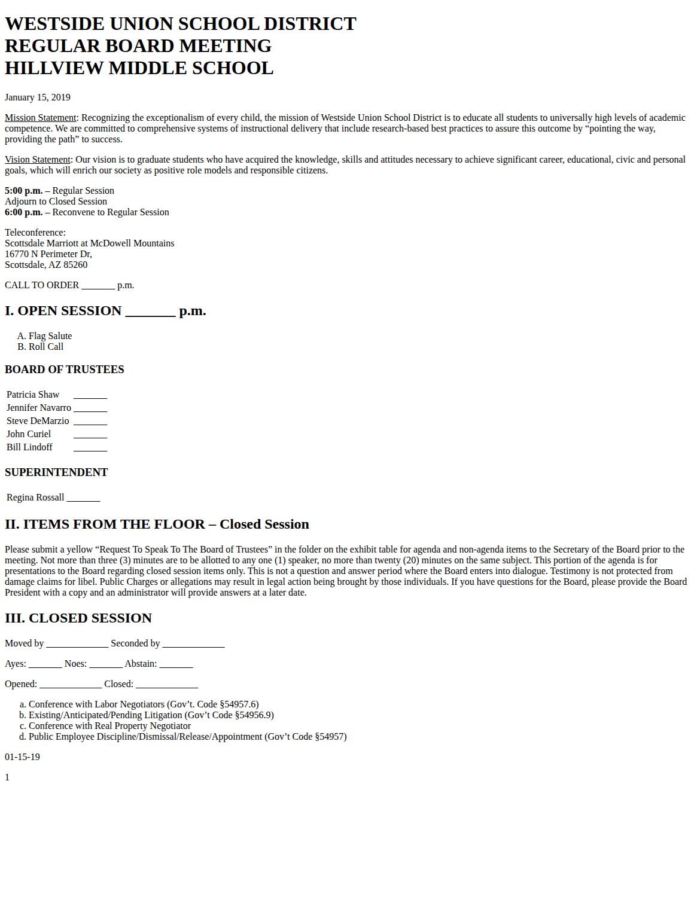WESTSIDE UNION SCHOOL DISTRICT
REGULAR BOARD MEETING
HILLVIEW MIDDLE SCHOOL
January 15, 2019
Mission Statement: Recognizing the exceptionalism of every child, the mission of Westside Union School District is to educate all students to universally high levels of academic competence. We are committed to comprehensive systems of instructional delivery that include research-based best practices to assure this outcome by “pointing the way, providing the path” to success.
Vision Statement: Our vision is to graduate students who have acquired the knowledge, skills and attitudes necessary to achieve significant career, educational, civic and personal goals, which will enrich our society as positive role models and responsible citizens.
5:00 p.m. – Regular Session
Adjourn to Closed Session
6:00 p.m. – Reconvene to Regular Session
Teleconference:
Scottsdale Marriott at McDowell Mountains
16770 N Perimeter Dr,
Scottsdale, AZ 85260
CALL TO ORDER _______ p.m.
I. OPEN SESSION _______ p.m.
Flag Salute
Roll Call
BOARD OF TRUSTEES
| Patricia Shaw | _______ |
| Jennifer Navarro | _______ |
| Steve DeMarzio | _______ |
| John Curiel | _______ |
| Bill Lindoff | _______ |
SUPERINTENDENT
| Regina Rossall | _______ |
II. ITEMS FROM THE FLOOR – Closed Session
Please submit a yellow “Request To Speak To The Board of Trustees” in the folder on the exhibit table for agenda and non-agenda items to the Secretary of the Board prior to the meeting. Not more than three (3) minutes are to be allotted to any one (1) speaker, no more than twenty (20) minutes on the same subject. This portion of the agenda is for presentations to the Board regarding closed session items only. This is not a question and answer period where the Board enters into dialogue. Testimony is not protected from damage claims for libel. Public Charges or allegations may result in legal action being brought by those individuals. If you have questions for the Board, please provide the Board President with a copy and an administrator will provide answers at a later date.
III. CLOSED SESSION
Moved by _____________ Seconded by _____________
Ayes: _______ Noes: _______ Abstain: _______
Opened: _____________ Closed: _____________
Conference with Labor Negotiators (Gov’t. Code §54957.6)
Existing/Anticipated/Pending Litigation (Gov’t Code §54956.9)
Conference with Real Property Negotiator
Public Employee Discipline/Dismissal/Release/Appointment (Gov’t Code §54957)
01-15-19
1